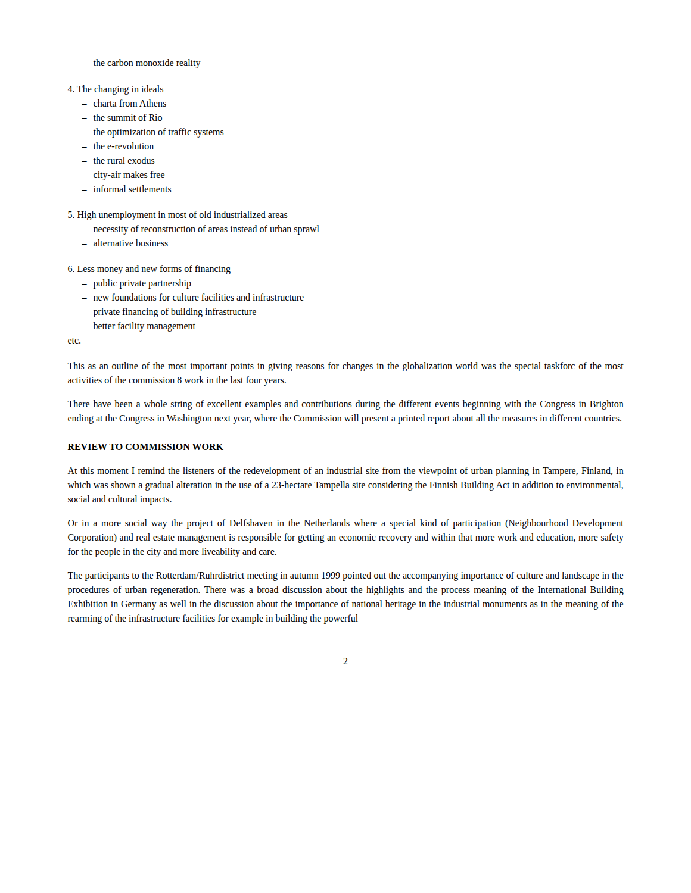the carbon monoxide reality
4. The changing in ideals
charta from Athens
the summit of Rio
the optimization of traffic systems
the e-revolution
the rural exodus
city-air makes free
informal settlements
5. High unemployment in most of old industrialized areas
necessity of reconstruction of areas instead of urban sprawl
alternative business
6. Less money and new forms of financing
public private partnership
new foundations for culture facilities and infrastructure
private financing of building infrastructure
better facility management
etc.
This as an outline of the most important points in giving reasons for changes in the globalization world was the special taskforc of the most activities of the commission 8 work in the last four years.
There have been a whole string of excellent examples and contributions during the different events beginning with the Congress in Brighton ending at the Congress in Washington next year, where the Commission will present a printed report about all the measures in different countries.
REVIEW TO COMMISSION WORK
At this moment I remind the listeners of the redevelopment of an industrial site from the viewpoint of urban planning in Tampere, Finland, in which was shown a gradual alteration in the use of a 23-hectare Tampella site considering the Finnish Building Act in addition to environmental, social and cultural impacts.
Or in a more social way the project of Delfshaven in the Netherlands where a special kind of participation (Neighbourhood Development Corporation) and real estate management is responsible for getting an economic recovery and within that more work and education, more safety for the people in the city and more liveability and care.
The participants to the Rotterdam/Ruhrdistrict meeting in autumn 1999 pointed out the accompanying importance of culture and landscape in the procedures of urban regeneration. There was a broad discussion about the highlights and the process meaning of the International Building Exhibition in Germany as well in the discussion about the importance of national heritage in the industrial monuments as in the meaning of the rearming of the infrastructure facilities for example in building the powerful
2